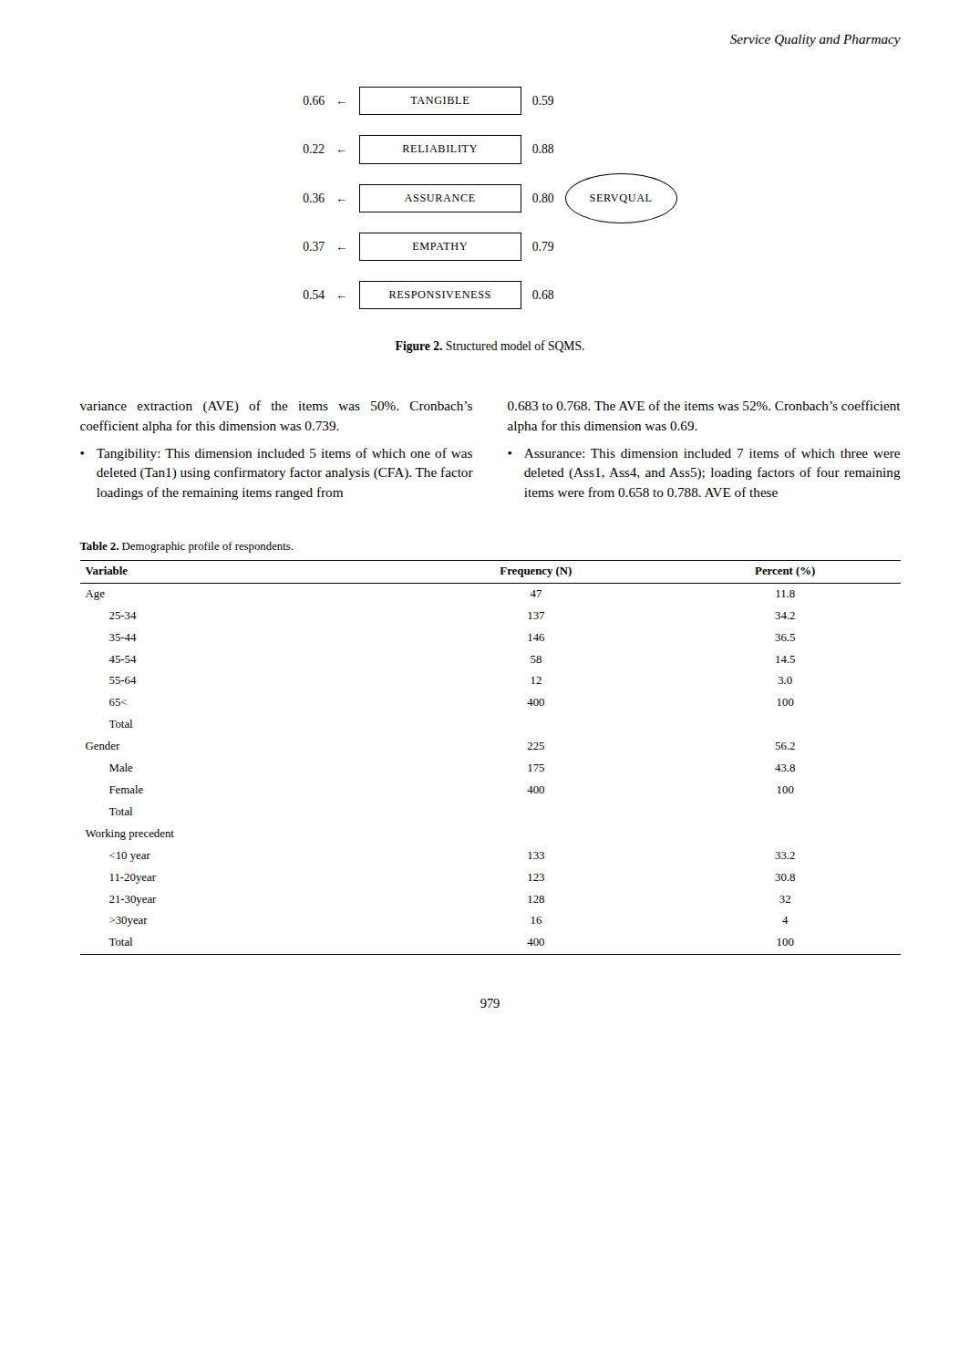Service Quality and Pharmacy
| 0.66 | ← | TANGIBLE | 0.59 | SERVQUAL |
| 0.22 | ← | RELIABILITY | 0.88 |
| 0.36 | ← | ASSURANCE | 0.80 |
| 0.37 | ← | EMPATHY | 0.79 |
| 0.54 | ← | RESPONSIVENESS | 0.68 |
Figure 2. Structured model of SQMS.
variance extraction (AVE) of the items was 50%. Cronbach’s coefficient alpha for this dimension was 0.739.
Tangibility: This dimension included 5 items of which one of was deleted (Tan1) using confirmatory factor analysis (CFA). The factor loadings of the remaining items ranged from
0.683 to 0.768. The AVE of the items was 52%. Cronbach’s coefficient alpha for this dimension was 0.69.
Assurance: This dimension included 7 items of which three were deleted (Ass1, Ass4, and Ass5); loading factors of four remaining items were from 0.658 to 0.788. AVE of these
Table 2. Demographic profile of respondents.
| Variable | Frequency (N) | Percent (%) |
| --- | --- | --- |
| Age | 47 | 11.8 |
| 25-34 | 137 | 34.2 |
| 35-44 | 146 | 36.5 |
| 45-54 | 58 | 14.5 |
| 55-64 | 12 | 3.0 |
| 65< | 400 | 100 |
| Total | | |
| Gender | 225 | 56.2 |
| Male | 175 | 43.8 |
| Female | 400 | 100 |
| Total | | |
| Working precedent | | |
| <10 year | 133 | 33.2 |
| 11-20year | 123 | 30.8 |
| 21-30year | 128 | 32 |
| >30year | 16 | 4 |
| Total | 400 | 100 |
979